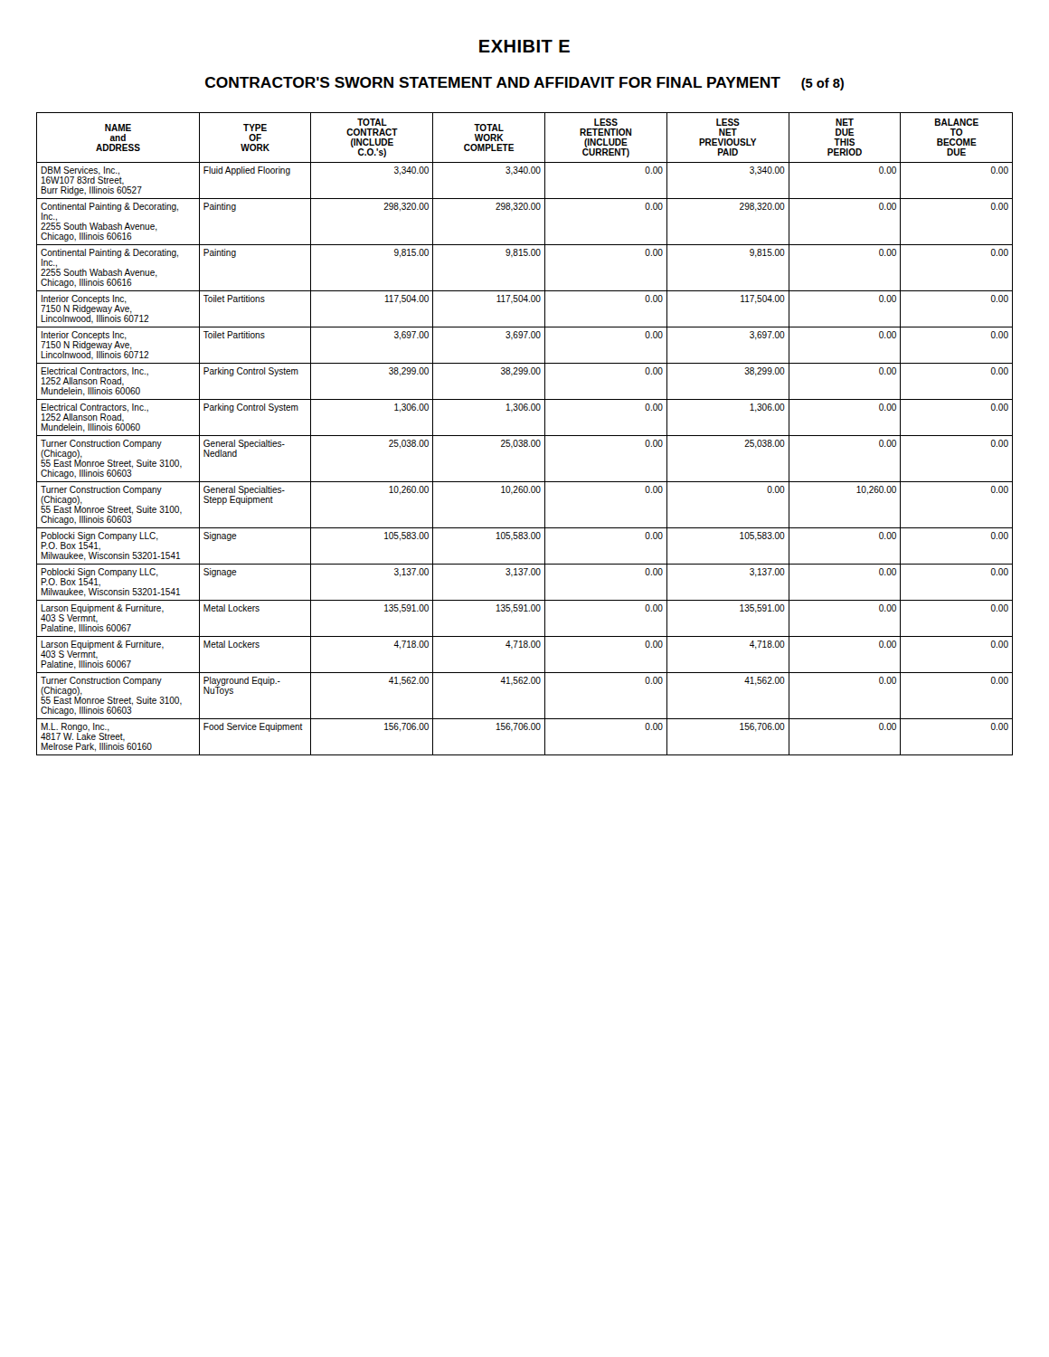EXHIBIT E
CONTRACTOR'S SWORN STATEMENT AND AFFIDAVIT FOR FINAL PAYMENT (5 of 8)
| NAME and ADDRESS | TYPE OF WORK | TOTAL CONTRACT (INCLUDE C.O.'s) | TOTAL WORK COMPLETE | LESS RETENTION (INCLUDE CURRENT) | LESS NET PREVIOUSLY PAID | NET DUE THIS PERIOD | BALANCE TO BECOME DUE |
| --- | --- | --- | --- | --- | --- | --- | --- |
| DBM Services, Inc., 16W107 83rd Street, Burr Ridge, Illinois 60527 | Fluid Applied Flooring | 3,340.00 | 3,340.00 | 0.00 | 3,340.00 | 0.00 | 0.00 |
| Continental Painting & Decorating, Inc., 2255 South Wabash Avenue, Chicago, Illinois 60616 | Painting | 298,320.00 | 298,320.00 | 0.00 | 298,320.00 | 0.00 | 0.00 |
| Continental Painting & Decorating, Inc., 2255 South Wabash Avenue, Chicago, Illinois 60616 | Painting | 9,815.00 | 9,815.00 | 0.00 | 9,815.00 | 0.00 | 0.00 |
| Interior Concepts Inc, 7150 N Ridgeway Ave, Lincolnwood, Illinois 60712 | Toilet Partitions | 117,504.00 | 117,504.00 | 0.00 | 117,504.00 | 0.00 | 0.00 |
| Interior Concepts Inc, 7150 N Ridgeway Ave, Lincolnwood, Illinois 60712 | Toilet Partitions | 3,697.00 | 3,697.00 | 0.00 | 3,697.00 | 0.00 | 0.00 |
| Electrical Contractors, Inc., 1252 Allanson Road, Mundelein, Illinois 60060 | Parking Control System | 38,299.00 | 38,299.00 | 0.00 | 38,299.00 | 0.00 | 0.00 |
| Electrical Contractors, Inc., 1252 Allanson Road, Mundelein, Illinois 60060 | Parking Control System | 1,306.00 | 1,306.00 | 0.00 | 1,306.00 | 0.00 | 0.00 |
| Turner Construction Company (Chicago), 55 East Monroe Street, Suite 3100, Chicago, Illinois 60603 | General Specialties-Nedland | 25,038.00 | 25,038.00 | 0.00 | 25,038.00 | 0.00 | 0.00 |
| Turner Construction Company (Chicago), 55 East Monroe Street, Suite 3100, Chicago, Illinois 60603 | General Specialties-Stepp Equipment | 10,260.00 | 10,260.00 | 0.00 | 0.00 | 10,260.00 | 0.00 |
| Poblocki Sign Company LLC, P.O. Box 1541, Milwaukee, Wisconsin 53201-1541 | Signage | 105,583.00 | 105,583.00 | 0.00 | 105,583.00 | 0.00 | 0.00 |
| Poblocki Sign Company LLC, P.O. Box 1541, Milwaukee, Wisconsin 53201-1541 | Signage | 3,137.00 | 3,137.00 | 0.00 | 3,137.00 | 0.00 | 0.00 |
| Larson Equipment & Furniture, 403 S Vermnt, Palatine, Illinois 60067 | Metal Lockers | 135,591.00 | 135,591.00 | 0.00 | 135,591.00 | 0.00 | 0.00 |
| Larson Equipment & Furniture, 403 S Vermnt, Palatine, Illinois 60067 | Metal Lockers | 4,718.00 | 4,718.00 | 0.00 | 4,718.00 | 0.00 | 0.00 |
| Turner Construction Company (Chicago), 55 East Monroe Street, Suite 3100, Chicago, Illinois 60603 | Playground Equip.-NuToys | 41,562.00 | 41,562.00 | 0.00 | 41,562.00 | 0.00 | 0.00 |
| M.L. Rongo, Inc., 4817 W. Lake Street, Melrose Park, Illinois 60160 | Food Service Equipment | 156,706.00 | 156,706.00 | 0.00 | 156,706.00 | 0.00 | 0.00 |